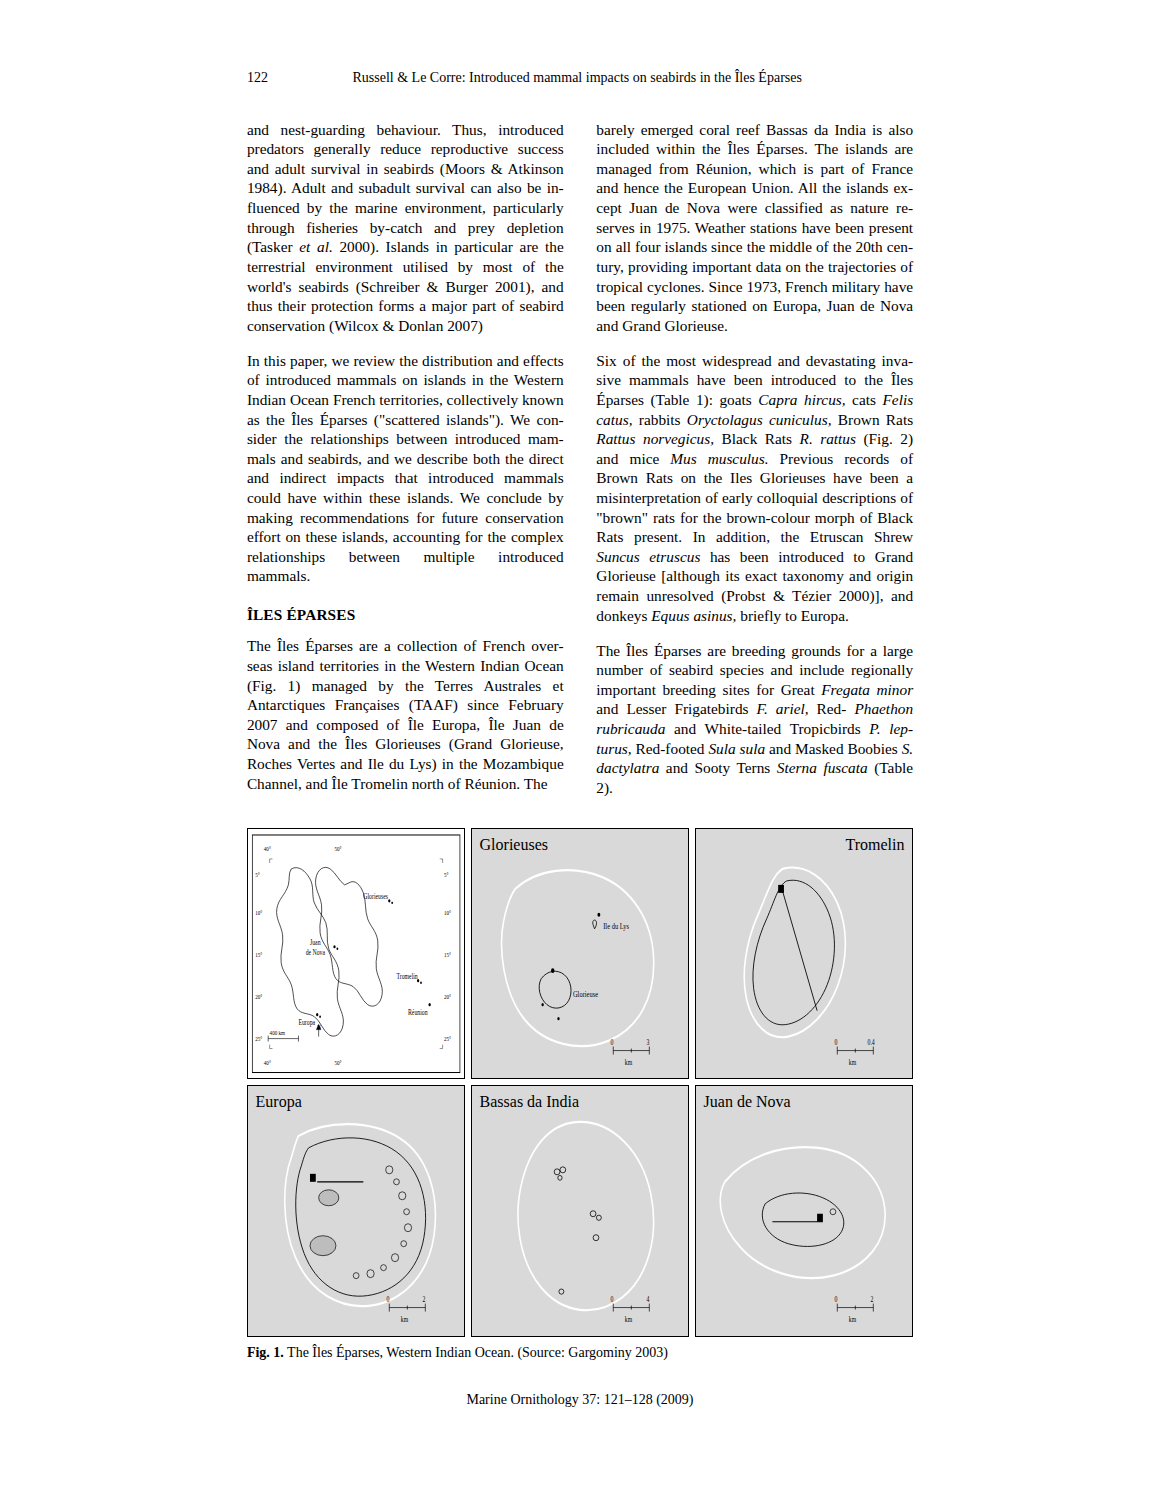122
Russell & Le Corre: Introduced mammal impacts on seabirds in the Îles Éparses
and nest-guarding behaviour. Thus, introduced predators generally reduce reproductive success and adult survival in seabirds (Moors & Atkinson 1984). Adult and subadult survival can also be influenced by the marine environment, particularly through fisheries by-catch and prey depletion (Tasker et al. 2000). Islands in particular are the terrestrial environment utilised by most of the world's seabirds (Schreiber & Burger 2001), and thus their protection forms a major part of seabird conservation (Wilcox & Donlan 2007)
In this paper, we review the distribution and effects of introduced mammals on islands in the Western Indian Ocean French territories, collectively known as the Îles Éparses ("scattered islands"). We consider the relationships between introduced mammals and seabirds, and we describe both the direct and indirect impacts that introduced mammals could have within these islands. We conclude by making recommendations for future conservation effort on these islands, accounting for the complex relationships between multiple introduced mammals.
Îles Éparses
The Îles Éparses are a collection of French overseas island territories in the Western Indian Ocean (Fig. 1) managed by the Terres Australes et Antarctiques Françaises (TAAF) since February 2007 and composed of Île Europa, Île Juan de Nova and the Îles Glorieuses (Grand Glorieuse, Roches Vertes and Ile du Lys) in the Mozambique Channel, and Île Tromelin north of Réunion. The
barely emerged coral reef Bassas da India is also included within the Îles Éparses. The islands are managed from Réunion, which is part of France and hence the European Union. All the islands except Juan de Nova were classified as nature reserves in 1975. Weather stations have been present on all four islands since the middle of the 20th century, providing important data on the trajectories of tropical cyclones. Since 1973, French military have been regularly stationed on Europa, Juan de Nova and Grand Glorieuse.
Six of the most widespread and devastating invasive mammals have been introduced to the Îles Éparses (Table 1): goats Capra hircus, cats Felis catus, rabbits Oryctolagus cuniculus, Brown Rats Rattus norvegicus, Black Rats R. rattus (Fig. 2) and mice Mus musculus. Previous records of Brown Rats on the Iles Glorieuses have been a misinterpretation of early colloquial descriptions of "brown" rats for the brown-colour morph of Black Rats present. In addition, the Etruscan Shrew Suncus etruscus has been introduced to Grand Glorieuse [although its exact taxonomy and origin remain unresolved (Probst & Tézier 2000)], and donkeys Equus asinus, briefly to Europa.
The Îles Éparses are breeding grounds for a large number of seabird species and include regionally important breeding sites for Great Fregata minor and Lesser Frigatebirds F. ariel, Red- Phaethon rubricauda and White-tailed Tropicbirds P. lepturus, Red-footed Sula sula and Masked Boobies S. dactylatra and Sooty Terns Sterna fuscata (Table 2).
40° 50° 5° 5° 10° 10° 15° 15° 20° 20° 25° 25° 40° 50° Glorieuses Juan de Nova Tromelin Europa Réunion 400 km N
Glorieuses
Ile du Lys Glorieuse 0 3 km
Tromelin
0 0.4 km
Europa
0 2 km
Bassas da India
0 4 km
Juan de Nova
0 2 km
Fig. 1. The Îles Éparses, Western Indian Ocean. (Source: Gargominy 2003)
Marine Ornithology 37: 121–128 (2009)